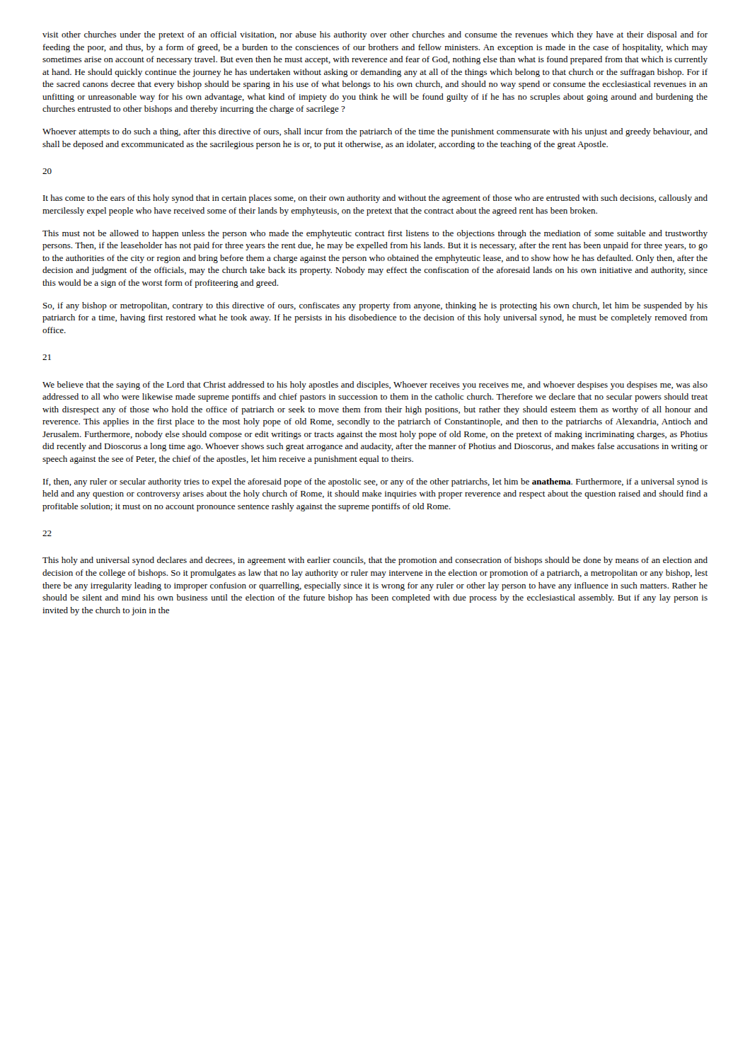visit other churches under the pretext of an official visitation, nor abuse his authority over other churches and consume the revenues which they have at their disposal and for feeding the poor, and thus, by a form of greed, be a burden to the consciences of our brothers and fellow ministers. An exception is made in the case of hospitality, which may sometimes arise on account of necessary travel. But even then he must accept, with reverence and fear of God, nothing else than what is found prepared from that which is currently at hand. He should quickly continue the journey he has undertaken without asking or demanding any at all of the things which belong to that church or the suffragan bishop. For if the sacred canons decree that every bishop should be sparing in his use of what belongs to his own church, and should no way spend or consume the ecclesiastical revenues in an unfitting or unreasonable way for his own advantage, what kind of impiety do you think he will be found guilty of if he has no scruples about going around and burdening the churches entrusted to other bishops and thereby incurring the charge of sacrilege ?
Whoever attempts to do such a thing, after this directive of ours, shall incur from the patriarch of the time the punishment commensurate with his unjust and greedy behaviour, and shall be deposed and excommunicated as the sacrilegious person he is or, to put it otherwise, as an idolater, according to the teaching of the great Apostle.
20
It has come to the ears of this holy synod that in certain places some, on their own authority and without the agreement of those who are entrusted with such decisions, callously and mercilessly expel people who have received some of their lands by emphyteusis, on the pretext that the contract about the agreed rent has been broken.
This must not be allowed to happen unless the person who made the emphyteutic contract first listens to the objections through the mediation of some suitable and trustworthy persons. Then, if the leaseholder has not paid for three years the rent due, he may be expelled from his lands. But it is necessary, after the rent has been unpaid for three years, to go to the authorities of the city or region and bring before them a charge against the person who obtained the emphyteutic lease, and to show how he has defaulted. Only then, after the decision and judgment of the officials, may the church take back its property. Nobody may effect the confiscation of the aforesaid lands on his own initiative and authority, since this would be a sign of the worst form of profiteering and greed.
So, if any bishop or metropolitan, contrary to this directive of ours, confiscates any property from anyone, thinking he is protecting his own church, let him be suspended by his patriarch for a time, having first restored what he took away. If he persists in his disobedience to the decision of this holy universal synod, he must be completely removed from office.
21
We believe that the saying of the Lord that Christ addressed to his holy apostles and disciples, Whoever receives you receives me, and whoever despises you despises me, was also addressed to all who were likewise made supreme pontiffs and chief pastors in succession to them in the catholic church. Therefore we declare that no secular powers should treat with disrespect any of those who hold the office of patriarch or seek to move them from their high positions, but rather they should esteem them as worthy of all honour and reverence. This applies in the first place to the most holy pope of old Rome, secondly to the patriarch of Constantinople, and then to the patriarchs of Alexandria, Antioch and Jerusalem. Furthermore, nobody else should compose or edit writings or tracts against the most holy pope of old Rome, on the pretext of making incriminating charges, as Photius did recently and Dioscorus a long time ago. Whoever shows such great arrogance and audacity, after the manner of Photius and Dioscorus, and makes false accusations in writing or speech against the see of Peter, the chief of the apostles, let him receive a punishment equal to theirs.
If, then, any ruler or secular authority tries to expel the aforesaid pope of the apostolic see, or any of the other patriarchs, let him be anathema. Furthermore, if a universal synod is held and any question or controversy arises about the holy church of Rome, it should make inquiries with proper reverence and respect about the question raised and should find a profitable solution; it must on no account pronounce sentence rashly against the supreme pontiffs of old Rome.
22
This holy and universal synod declares and decrees, in agreement with earlier councils, that the promotion and consecration of bishops should be done by means of an election and decision of the college of bishops. So it promulgates as law that no lay authority or ruler may intervene in the election or promotion of a patriarch, a metropolitan or any bishop, lest there be any irregularity leading to improper confusion or quarrelling, especially since it is wrong for any ruler or other lay person to have any influence in such matters. Rather he should be silent and mind his own business until the election of the future bishop has been completed with due process by the ecclesiastical assembly. But if any lay person is invited by the church to join in the